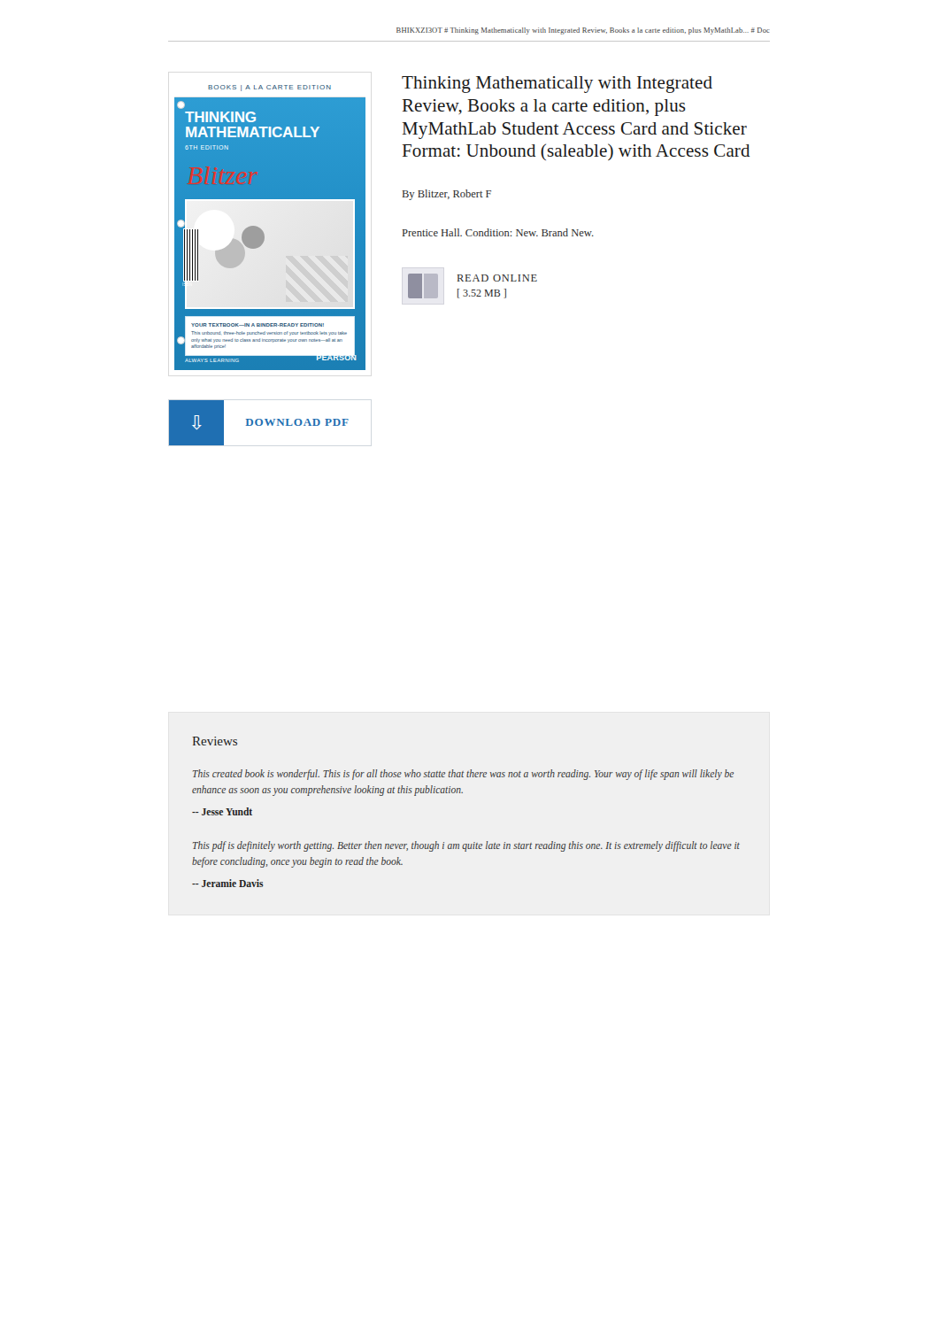BHIKXZI3OT # Thinking Mathematically with Integrated Review, Books a la carte edition, plus MyMathLab... # Doc
BOOKS | A LA CARTE EDITION
Thinking
Mathematically
6TH EDITION
Blitzer
ISBN
YOUR TEXTBOOK—IN A BINDER-READY EDITION! This unbound, three-hole punched version of your textbook lets you take only what you need to class and incorporate your own notes—all at an affordable price!
ALWAYS LEARNING PEARSON
⇩
DOWNLOAD PDF
Thinking Mathematically with Integrated Review, Books a la carte edition, plus MyMathLab Student Access Card and Sticker Format: Unbound (saleable) with Access Card
By Blitzer, Robert F
Prentice Hall. Condition: New. Brand New.
READ ONLINE
[ 3.52 MB ]
Reviews
This created book is wonderful. This is for all those who statte that there was not a worth reading. Your way of life span will likely be enhance as soon as you comprehensive looking at this publication.
-- Jesse Yundt
This pdf is definitely worth getting. Better then never, though i am quite late in start reading this one. It is extremely difficult to leave it before concluding, once you begin to read the book.
-- Jeramie Davis